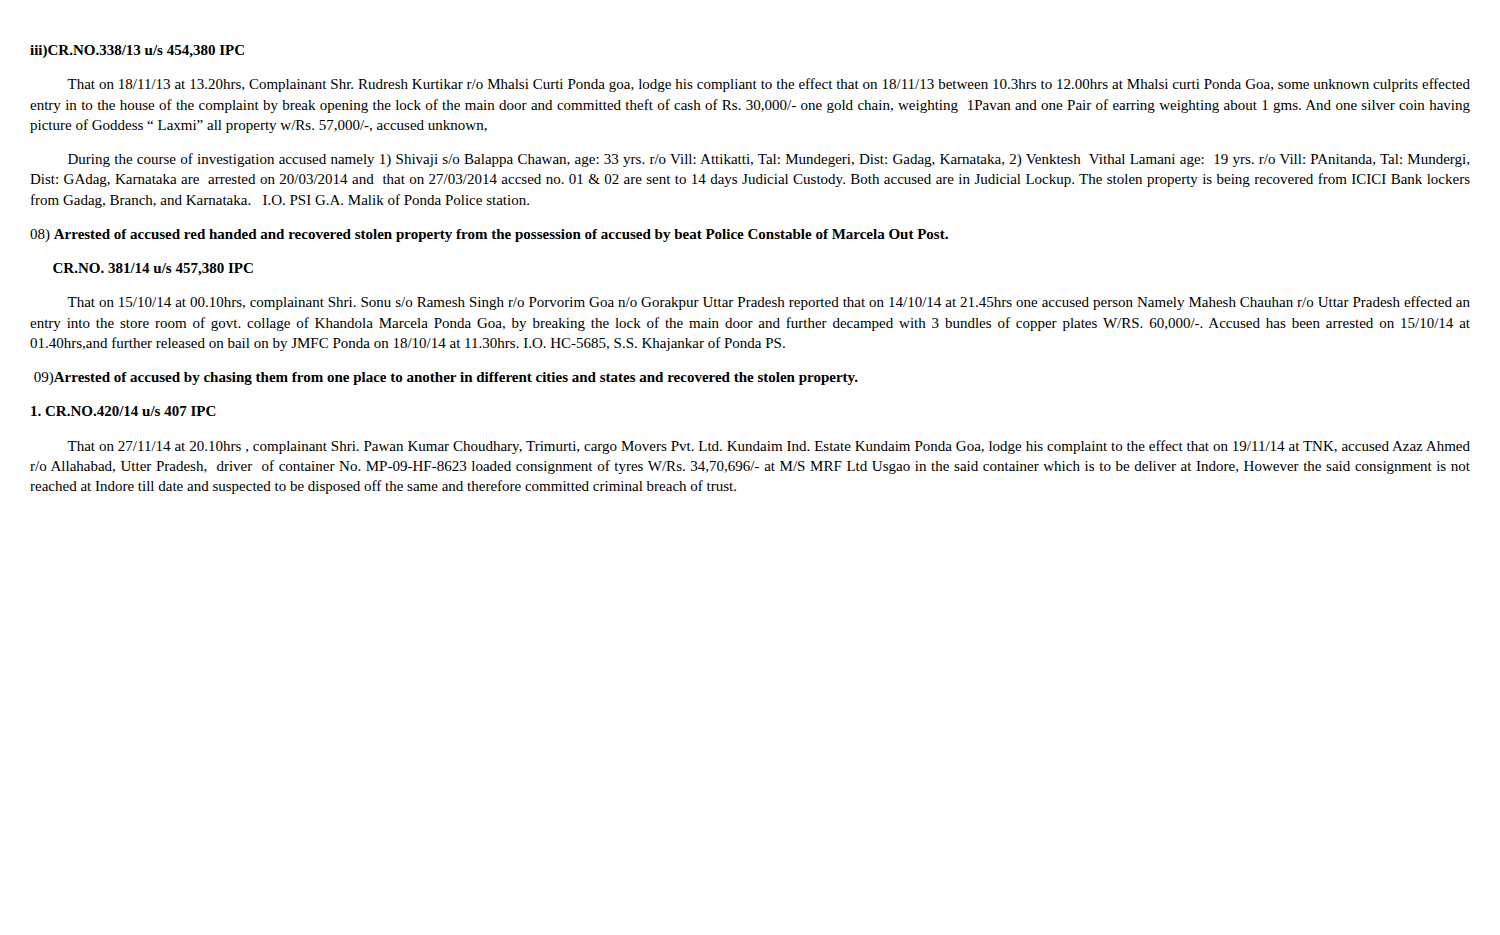iii)CR.NO.338/13 u/s 454,380 IPC
That on 18/11/13 at 13.20hrs, Complainant Shr. Rudresh Kurtikar r/o Mhalsi Curti Ponda goa, lodge his compliant to the effect that on 18/11/13 between 10.3hrs to 12.00hrs at Mhalsi curti Ponda Goa, some unknown culprits effected entry in to the house of the complaint by break opening the lock of the main door and committed theft of cash of Rs. 30,000/- one gold chain, weighting 1Pavan and one Pair of earring weighting about 1 gms. And one silver coin having picture of Goddess “ Laxmi” all property w/Rs. 57,000/-, accused unknown,
During the course of investigation accused namely 1) Shivaji s/o Balappa Chawan, age: 33 yrs. r/o Vill: Attikatti, Tal: Mundegeri, Dist: Gadag, Karnataka, 2) Venktesh Vithal Lamani age: 19 yrs. r/o Vill: PAnitanda, Tal: Mundergi, Dist: GAdag, Karnataka are arrested on 20/03/2014 and that on 27/03/2014 accsed no. 01 & 02 are sent to 14 days Judicial Custody. Both accused are in Judicial Lockup. The stolen property is being recovered from ICICI Bank lockers from Gadag, Branch, and Karnataka. I.O. PSI G.A. Malik of Ponda Police station.
08) Arrested of accused red handed and recovered stolen property from the possession of accused by beat Police Constable of Marcela Out Post.
CR.NO. 381/14 u/s 457,380 IPC
That on 15/10/14 at 00.10hrs, complainant Shri. Sonu s/o Ramesh Singh r/o Porvorim Goa n/o Gorakpur Uttar Pradesh reported that on 14/10/14 at 21.45hrs one accused person Namely Mahesh Chauhan r/o Uttar Pradesh effected an entry into the store room of govt. collage of Khandola Marcela Ponda Goa, by breaking the lock of the main door and further decamped with 3 bundles of copper plates W/RS. 60,000/-. Accused has been arrested on 15/10/14 at 01.40hrs,and further released on bail on by JMFC Ponda on 18/10/14 at 11.30hrs. I.O. HC-5685, S.S. Khajankar of Ponda PS.
09)Arrested of accused by chasing them from one place to another in different cities and states and recovered the stolen property.
1. CR.NO.420/14 u/s 407 IPC
That on 27/11/14 at 20.10hrs , complainant Shri. Pawan Kumar Choudhary, Trimurti, cargo Movers Pvt. Ltd. Kundaim Ind. Estate Kundaim Ponda Goa, lodge his complaint to the effect that on 19/11/14 at TNK, accused Azaz Ahmed r/o Allahabad, Utter Pradesh, driver of container No. MP-09-HF-8623 loaded consignment of tyres W/Rs. 34,70,696/- at M/S MRF Ltd Usgao in the said container which is to be deliver at Indore, However the said consignment is not reached at Indore till date and suspected to be disposed off the same and therefore committed criminal breach of trust.